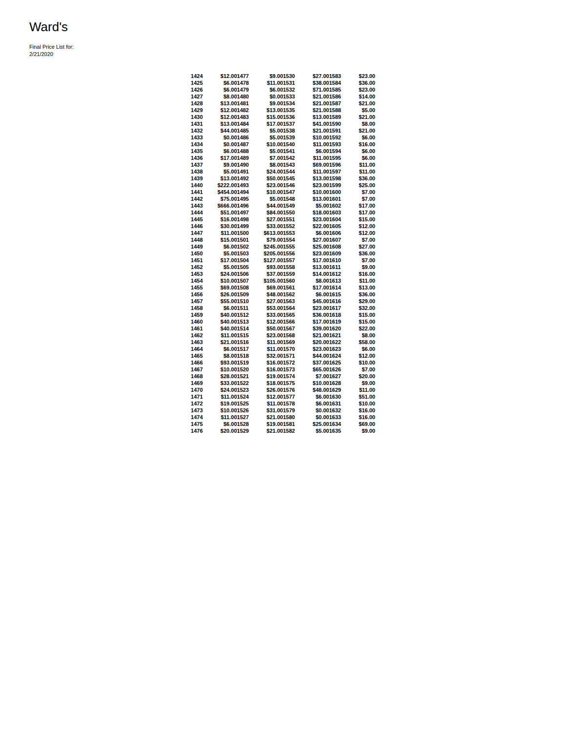Ward's
Final Price List for:
2/21/2020
| 1424 | $12.00 | 1477 | $9.00 | 1530 | $27.00 | 1583 | $23.00 |
| 1425 | $6.00 | 1478 | $11.00 | 1531 | $38.00 | 1584 | $36.00 |
| 1426 | $6.00 | 1479 | $6.00 | 1532 | $71.00 | 1585 | $23.00 |
| 1427 | $8.00 | 1480 | $0.00 | 1533 | $21.00 | 1586 | $14.00 |
| 1428 | $13.00 | 1481 | $9.00 | 1534 | $21.00 | 1587 | $21.00 |
| 1429 | $12.00 | 1482 | $13.00 | 1535 | $21.00 | 1588 | $5.00 |
| 1430 | $12.00 | 1483 | $15.00 | 1536 | $13.00 | 1589 | $21.00 |
| 1431 | $13.00 | 1484 | $17.00 | 1537 | $41.00 | 1590 | $8.00 |
| 1432 | $44.00 | 1485 | $5.00 | 1538 | $21.00 | 1591 | $21.00 |
| 1433 | $0.00 | 1486 | $5.00 | 1539 | $10.00 | 1592 | $6.00 |
| 1434 | $0.00 | 1487 | $10.00 | 1540 | $11.00 | 1593 | $16.00 |
| 1435 | $6.00 | 1488 | $5.00 | 1541 | $6.00 | 1594 | $6.00 |
| 1436 | $17.00 | 1489 | $7.00 | 1542 | $11.00 | 1595 | $6.00 |
| 1437 | $9.00 | 1490 | $8.00 | 1543 | $69.00 | 1596 | $11.00 |
| 1438 | $5.00 | 1491 | $24.00 | 1544 | $11.00 | 1597 | $11.00 |
| 1439 | $13.00 | 1492 | $50.00 | 1545 | $13.00 | 1598 | $36.00 |
| 1440 | $222.00 | 1493 | $23.00 | 1546 | $23.00 | 1599 | $25.00 |
| 1441 | $454.00 | 1494 | $10.00 | 1547 | $10.00 | 1600 | $7.00 |
| 1442 | $75.00 | 1495 | $5.00 | 1548 | $13.00 | 1601 | $7.00 |
| 1443 | $666.00 | 1496 | $44.00 | 1549 | $5.00 | 1602 | $17.00 |
| 1444 | $51.00 | 1497 | $84.00 | 1550 | $18.00 | 1603 | $17.00 |
| 1445 | $16.00 | 1498 | $27.00 | 1551 | $23.00 | 1604 | $15.00 |
| 1446 | $30.00 | 1499 | $33.00 | 1552 | $22.00 | 1605 | $12.00 |
| 1447 | $11.00 | 1500 | $613.00 | 1553 | $6.00 | 1606 | $12.00 |
| 1448 | $15.00 | 1501 | $79.00 | 1554 | $27.00 | 1607 | $7.00 |
| 1449 | $6.00 | 1502 | $245.00 | 1555 | $25.00 | 1608 | $27.00 |
| 1450 | $5.00 | 1503 | $205.00 | 1556 | $23.00 | 1609 | $36.00 |
| 1451 | $17.00 | 1504 | $127.00 | 1557 | $17.00 | 1610 | $7.00 |
| 1452 | $5.00 | 1505 | $93.00 | 1558 | $13.00 | 1611 | $9.00 |
| 1453 | $24.00 | 1506 | $37.00 | 1559 | $14.00 | 1612 | $16.00 |
| 1454 | $10.00 | 1507 | $105.00 | 1560 | $8.00 | 1613 | $11.00 |
| 1455 | $69.00 | 1508 | $69.00 | 1561 | $17.00 | 1614 | $13.00 |
| 1456 | $26.00 | 1509 | $48.00 | 1562 | $6.00 | 1615 | $36.00 |
| 1457 | $55.00 | 1510 | $27.00 | 1563 | $45.00 | 1616 | $29.00 |
| 1458 | $6.00 | 1511 | $53.00 | 1564 | $23.00 | 1617 | $32.00 |
| 1459 | $40.00 | 1512 | $33.00 | 1565 | $36.00 | 1618 | $15.00 |
| 1460 | $40.00 | 1513 | $12.00 | 1566 | $17.00 | 1619 | $15.00 |
| 1461 | $40.00 | 1514 | $50.00 | 1567 | $39.00 | 1620 | $22.00 |
| 1462 | $11.00 | 1515 | $23.00 | 1568 | $21.00 | 1621 | $8.00 |
| 1463 | $21.00 | 1516 | $11.00 | 1569 | $20.00 | 1622 | $58.00 |
| 1464 | $6.00 | 1517 | $11.00 | 1570 | $23.00 | 1623 | $6.00 |
| 1465 | $8.00 | 1518 | $32.00 | 1571 | $44.00 | 1624 | $12.00 |
| 1466 | $93.00 | 1519 | $16.00 | 1572 | $37.00 | 1625 | $10.00 |
| 1467 | $10.00 | 1520 | $16.00 | 1573 | $65.00 | 1626 | $7.00 |
| 1468 | $28.00 | 1521 | $19.00 | 1574 | $7.00 | 1627 | $20.00 |
| 1469 | $33.00 | 1522 | $18.00 | 1575 | $10.00 | 1628 | $9.00 |
| 1470 | $24.00 | 1523 | $26.00 | 1576 | $48.00 | 1629 | $11.00 |
| 1471 | $11.00 | 1524 | $12.00 | 1577 | $6.00 | 1630 | $51.00 |
| 1472 | $19.00 | 1525 | $11.00 | 1578 | $6.00 | 1631 | $10.00 |
| 1473 | $10.00 | 1526 | $31.00 | 1579 | $0.00 | 1632 | $16.00 |
| 1474 | $11.00 | 1527 | $21.00 | 1580 | $0.00 | 1633 | $16.00 |
| 1475 | $6.00 | 1528 | $19.00 | 1581 | $25.00 | 1634 | $69.00 |
| 1476 | $20.00 | 1529 | $21.00 | 1582 | $5.00 | 1635 | $9.00 |